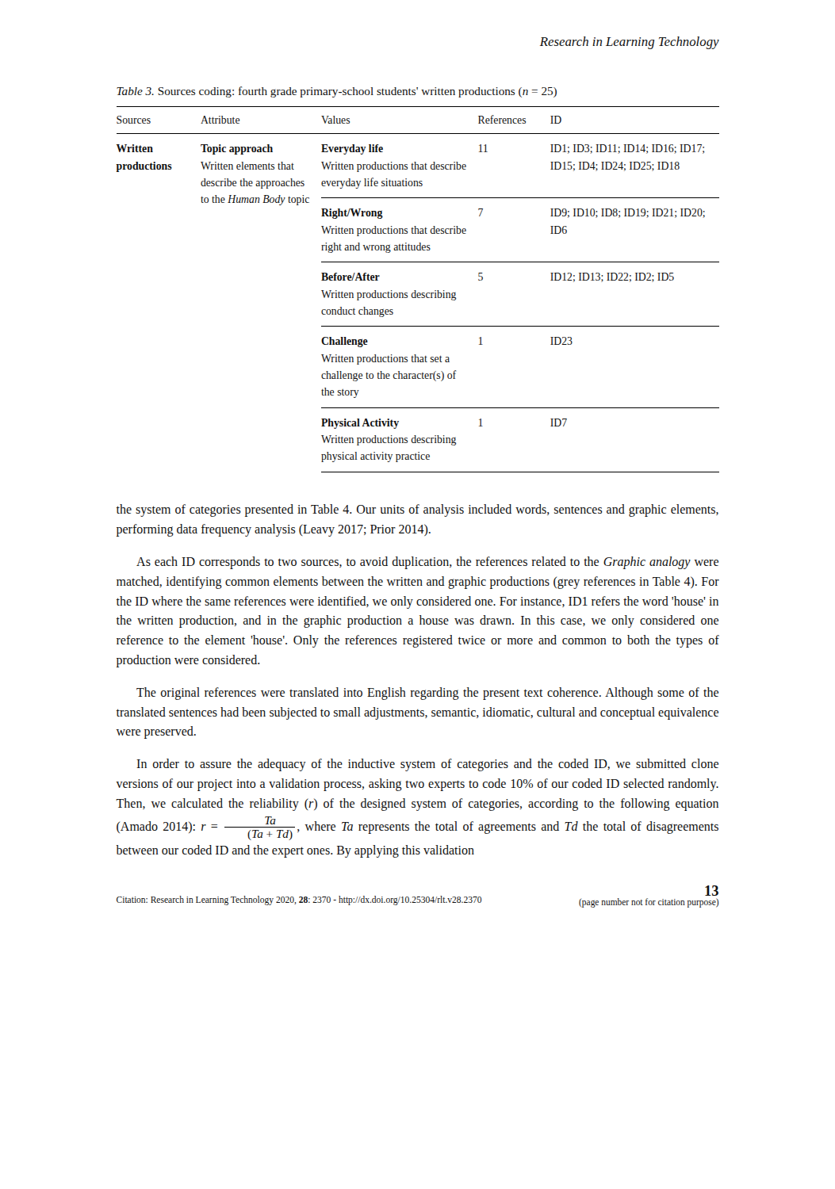Research in Learning Technology
Table 3. Sources coding: fourth grade primary-school students' written productions (n = 25)
| Sources | Attribute | Values | References | ID |
| --- | --- | --- | --- | --- |
| Written productions | Topic approach Written elements that describe the approaches to the Human Body topic | Everyday life Written productions that describe everyday life situations | 11 | ID1; ID3; ID11; ID14; ID16; ID17; ID15; ID4; ID24; ID25; ID18 |
| Right/Wrong Written productions that describe right and wrong attitudes | 7 | ID9; ID10; ID8; ID19; ID21; ID20; ID6 |
| Before/After Written productions describing conduct changes | 5 | ID12; ID13; ID22; ID2; ID5 |
| Challenge Written productions that set a challenge to the character(s) of the story | 1 | ID23 |
| Physical Activity Written productions describing physical activity practice | 1 | ID7 |
the system of categories presented in Table 4. Our units of analysis included words, sentences and graphic elements, performing data frequency analysis (Leavy 2017; Prior 2014).
As each ID corresponds to two sources, to avoid duplication, the references related to the Graphic analogy were matched, identifying common elements between the written and graphic productions (grey references in Table 4). For the ID where the same references were identified, we only considered one. For instance, ID1 refers the word 'house' in the written production, and in the graphic production a house was drawn. In this case, we only considered one reference to the element 'house'. Only the references registered twice or more and common to both the types of production were considered.
The original references were translated into English regarding the present text coherence. Although some of the translated sentences had been subjected to small adjustments, semantic, idiomatic, cultural and conceptual equivalence were preserved.
In order to assure the adequacy of the inductive system of categories and the coded ID, we submitted clone versions of our project into a validation process, asking two experts to code 10% of our coded ID selected randomly. Then, we calculated the reliability (r) of the designed system of categories, according to the following equation (Amado 2014): r = Ta(Ta + Td), where Ta represents the total of agreements and Td the total of disagreements between our coded ID and the expert ones. By applying this validation
Citation: Research in Learning Technology 2020, 28: 2370 - http://dx.doi.org/10.25304/rlt.v28.2370
13(page number not for citation purpose)